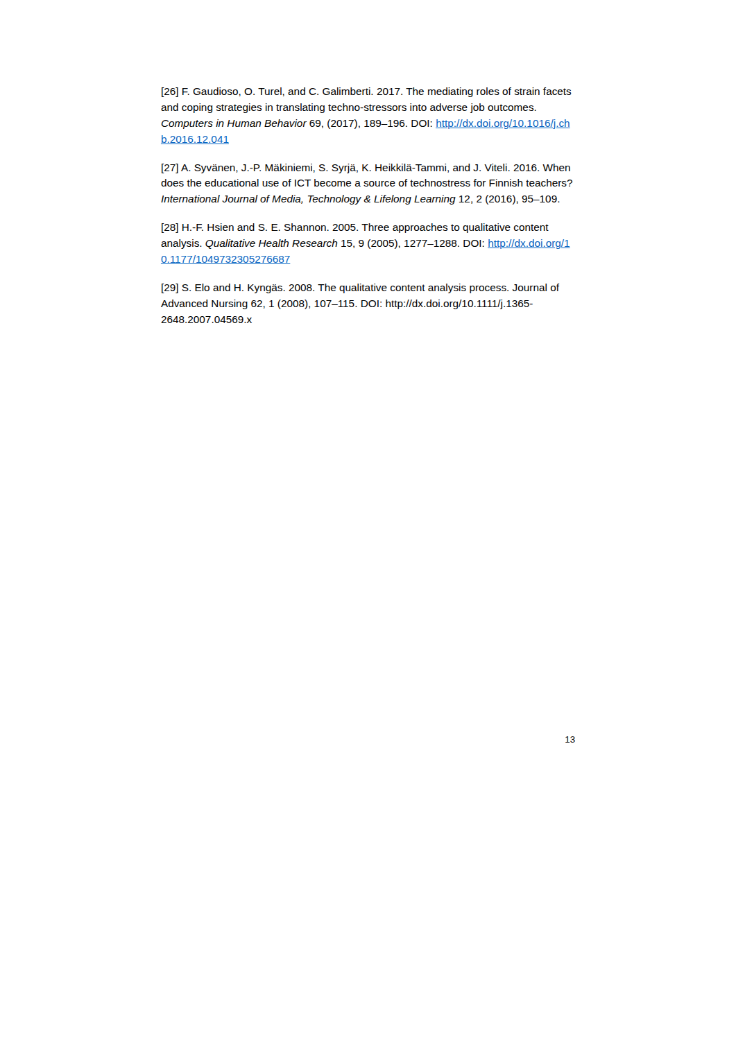[26] F. Gaudioso, O. Turel, and C. Galimberti. 2017. The mediating roles of strain facets and coping strategies in translating techno-stressors into adverse job outcomes. Computers in Human Behavior 69, (2017), 189–196. DOI: http://dx.doi.org/10.1016/j.chb.2016.12.041
[27] A. Syvänen, J.-P. Mäkiniemi, S. Syrjä, K. Heikkilä-Tammi, and J. Viteli. 2016. When does the educational use of ICT become a source of technostress for Finnish teachers? International Journal of Media, Technology & Lifelong Learning 12, 2 (2016), 95–109.
[28] H.-F. Hsien and S. E. Shannon. 2005. Three approaches to qualitative content analysis. Qualitative Health Research 15, 9 (2005), 1277–1288. DOI: http://dx.doi.org/10.1177/1049732305276687
[29] S. Elo and H. Kyngäs. 2008. The qualitative content analysis process. Journal of Advanced Nursing 62, 1 (2008), 107–115. DOI: http://dx.doi.org/10.1111/j.1365-2648.2007.04569.x
13